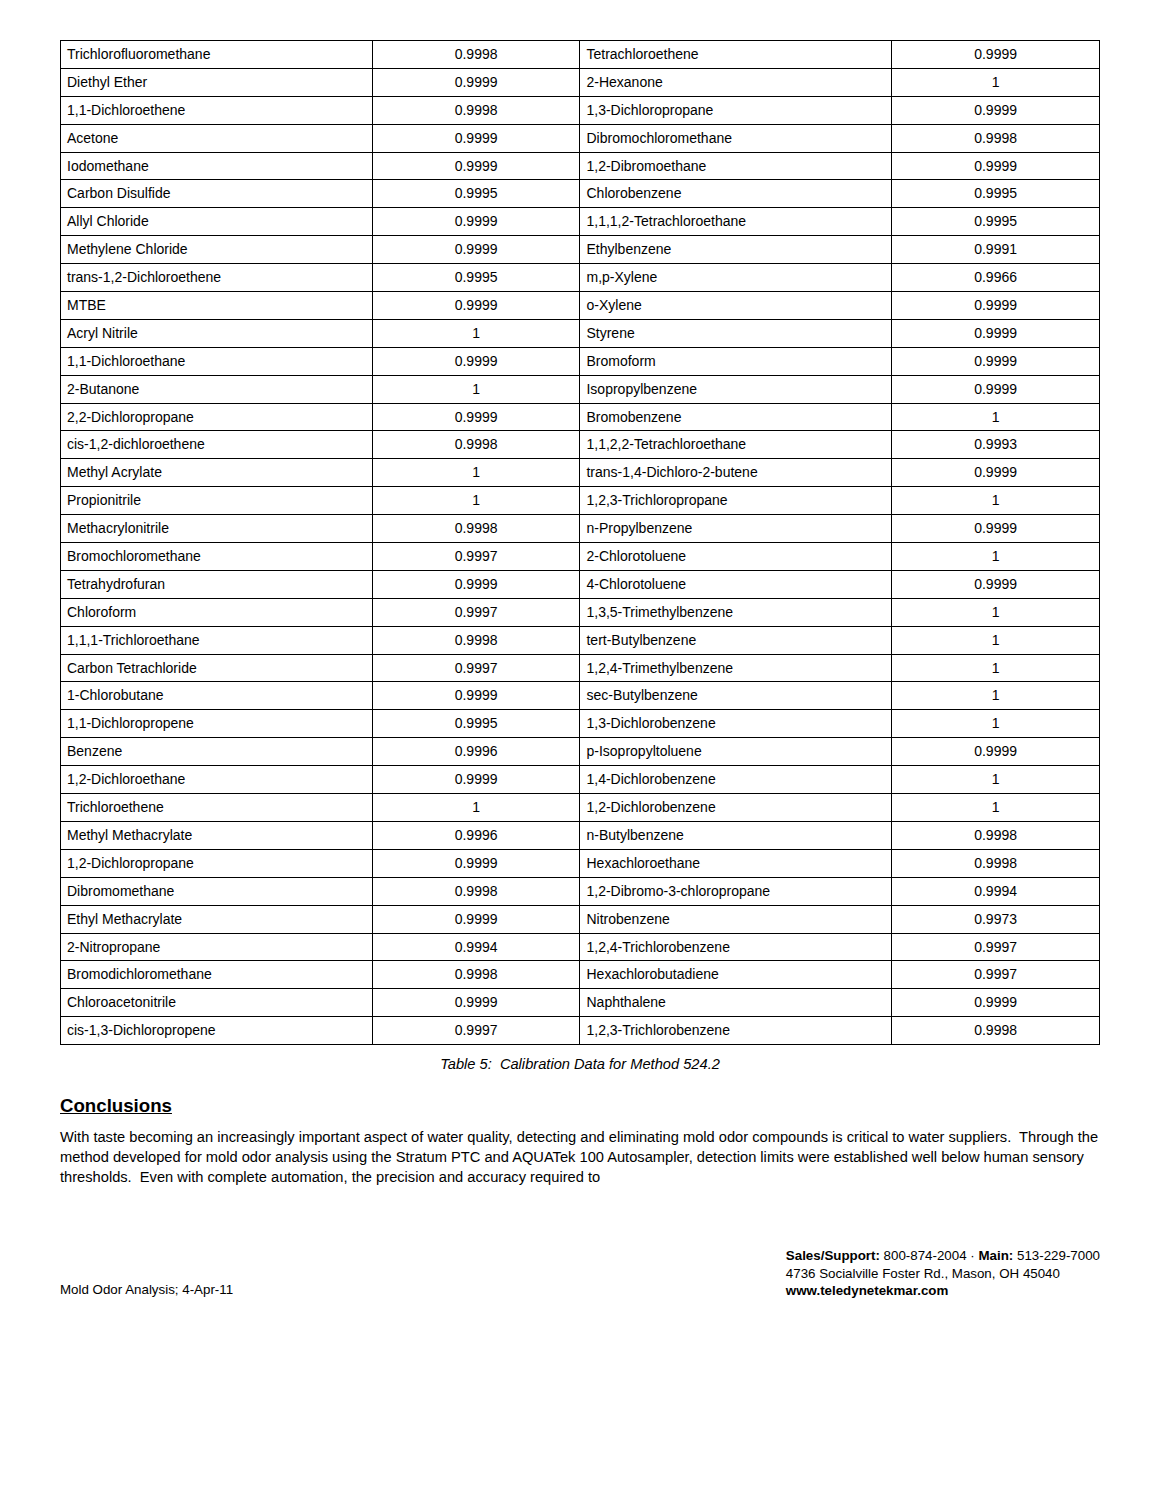| Trichlorofluoromethane | 0.9998 | Tetrachloroethene | 0.9999 |
| Diethyl Ether | 0.9999 | 2-Hexanone | 1 |
| 1,1-Dichloroethene | 0.9998 | 1,3-Dichloropropane | 0.9999 |
| Acetone | 0.9999 | Dibromochloromethane | 0.9998 |
| Iodomethane | 0.9999 | 1,2-Dibromoethane | 0.9999 |
| Carbon Disulfide | 0.9995 | Chlorobenzene | 0.9995 |
| Allyl Chloride | 0.9999 | 1,1,1,2-Tetrachloroethane | 0.9995 |
| Methylene Chloride | 0.9999 | Ethylbenzene | 0.9991 |
| trans-1,2-Dichloroethene | 0.9995 | m,p-Xylene | 0.9966 |
| MTBE | 0.9999 | o-Xylene | 0.9999 |
| Acryl Nitrile | 1 | Styrene | 0.9999 |
| 1,1-Dichloroethane | 0.9999 | Bromoform | 0.9999 |
| 2-Butanone | 1 | Isopropylbenzene | 0.9999 |
| 2,2-Dichloropropane | 0.9999 | Bromobenzene | 1 |
| cis-1,2-dichloroethene | 0.9998 | 1,1,2,2-Tetrachloroethane | 0.9993 |
| Methyl Acrylate | 1 | trans-1,4-Dichloro-2-butene | 0.9999 |
| Propionitrile | 1 | 1,2,3-Trichloropropane | 1 |
| Methacrylonitrile | 0.9998 | n-Propylbenzene | 0.9999 |
| Bromochloromethane | 0.9997 | 2-Chlorotoluene | 1 |
| Tetrahydrofuran | 0.9999 | 4-Chlorotoluene | 0.9999 |
| Chloroform | 0.9997 | 1,3,5-Trimethylbenzene | 1 |
| 1,1,1-Trichloroethane | 0.9998 | tert-Butylbenzene | 1 |
| Carbon Tetrachloride | 0.9997 | 1,2,4-Trimethylbenzene | 1 |
| 1-Chlorobutane | 0.9999 | sec-Butylbenzene | 1 |
| 1,1-Dichloropropene | 0.9995 | 1,3-Dichlorobenzene | 1 |
| Benzene | 0.9996 | p-Isopropyltoluene | 0.9999 |
| 1,2-Dichloroethane | 0.9999 | 1,4-Dichlorobenzene | 1 |
| Trichloroethene | 1 | 1,2-Dichlorobenzene | 1 |
| Methyl Methacrylate | 0.9996 | n-Butylbenzene | 0.9998 |
| 1,2-Dichloropropane | 0.9999 | Hexachloroethane | 0.9998 |
| Dibromomethane | 0.9998 | 1,2-Dibromo-3-chloropropane | 0.9994 |
| Ethyl Methacrylate | 0.9999 | Nitrobenzene | 0.9973 |
| 2-Nitropropane | 0.9994 | 1,2,4-Trichlorobenzene | 0.9997 |
| Bromodichloromethane | 0.9998 | Hexachlorobutadiene | 0.9997 |
| Chloroacetonitrile | 0.9999 | Naphthalene | 0.9999 |
| cis-1,3-Dichloropropene | 0.9997 | 1,2,3-Trichlorobenzene | 0.9998 |
Table 5: Calibration Data for Method 524.2
Conclusions
With taste becoming an increasingly important aspect of water quality, detecting and eliminating mold odor compounds is critical to water suppliers. Through the method developed for mold odor analysis using the Stratum PTC and AQUATek 100 Autosampler, detection limits were established well below human sensory thresholds. Even with complete automation, the precision and accuracy required to
Mold Odor Analysis; 4-Apr-11
Sales/Support: 800-874-2004 · Main: 513-229-7000
4736 Socialville Foster Rd., Mason, OH 45040
www.teledynetekmar.com